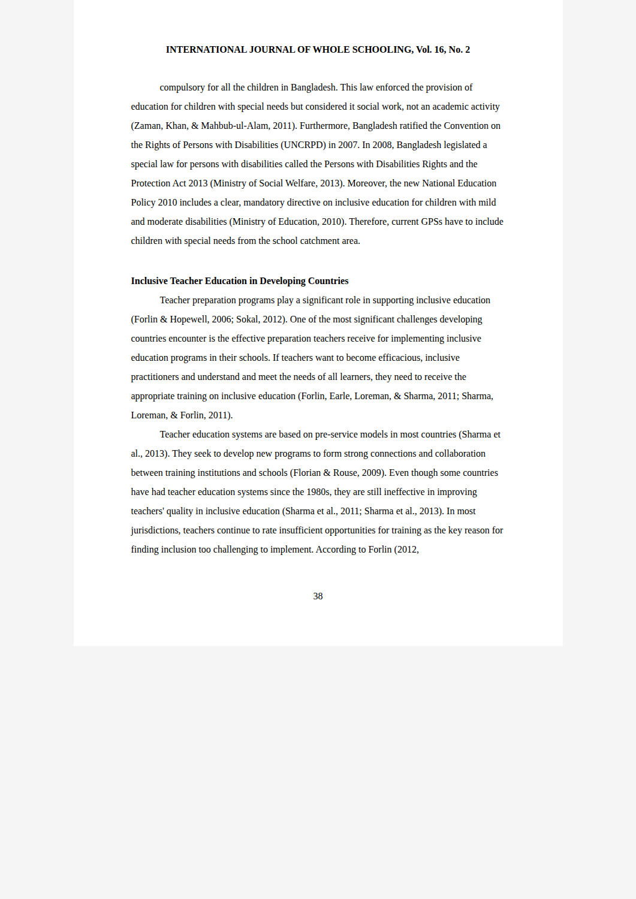INTERNATIONAL JOURNAL OF WHOLE SCHOOLING, Vol. 16, No. 2
compulsory for all the children in Bangladesh. This law enforced the provision of education for children with special needs but considered it social work, not an academic activity (Zaman, Khan, & Mahbub-ul-Alam, 2011). Furthermore, Bangladesh ratified the Convention on the Rights of Persons with Disabilities (UNCRPD) in 2007. In 2008, Bangladesh legislated a special law for persons with disabilities called the Persons with Disabilities Rights and the Protection Act 2013 (Ministry of Social Welfare, 2013). Moreover, the new National Education Policy 2010 includes a clear, mandatory directive on inclusive education for children with mild and moderate disabilities (Ministry of Education, 2010). Therefore, current GPSs have to include children with special needs from the school catchment area.
Inclusive Teacher Education in Developing Countries
Teacher preparation programs play a significant role in supporting inclusive education (Forlin & Hopewell, 2006; Sokal, 2012). One of the most significant challenges developing countries encounter is the effective preparation teachers receive for implementing inclusive education programs in their schools. If teachers want to become efficacious, inclusive practitioners and understand and meet the needs of all learners, they need to receive the appropriate training on inclusive education (Forlin, Earle, Loreman, & Sharma, 2011; Sharma, Loreman, & Forlin, 2011).
Teacher education systems are based on pre-service models in most countries (Sharma et al., 2013). They seek to develop new programs to form strong connections and collaboration between training institutions and schools (Florian & Rouse, 2009). Even though some countries have had teacher education systems since the 1980s, they are still ineffective in improving teachers' quality in inclusive education (Sharma et al., 2011; Sharma et al., 2013). In most jurisdictions, teachers continue to rate insufficient opportunities for training as the key reason for finding inclusion too challenging to implement. According to Forlin (2012,
38